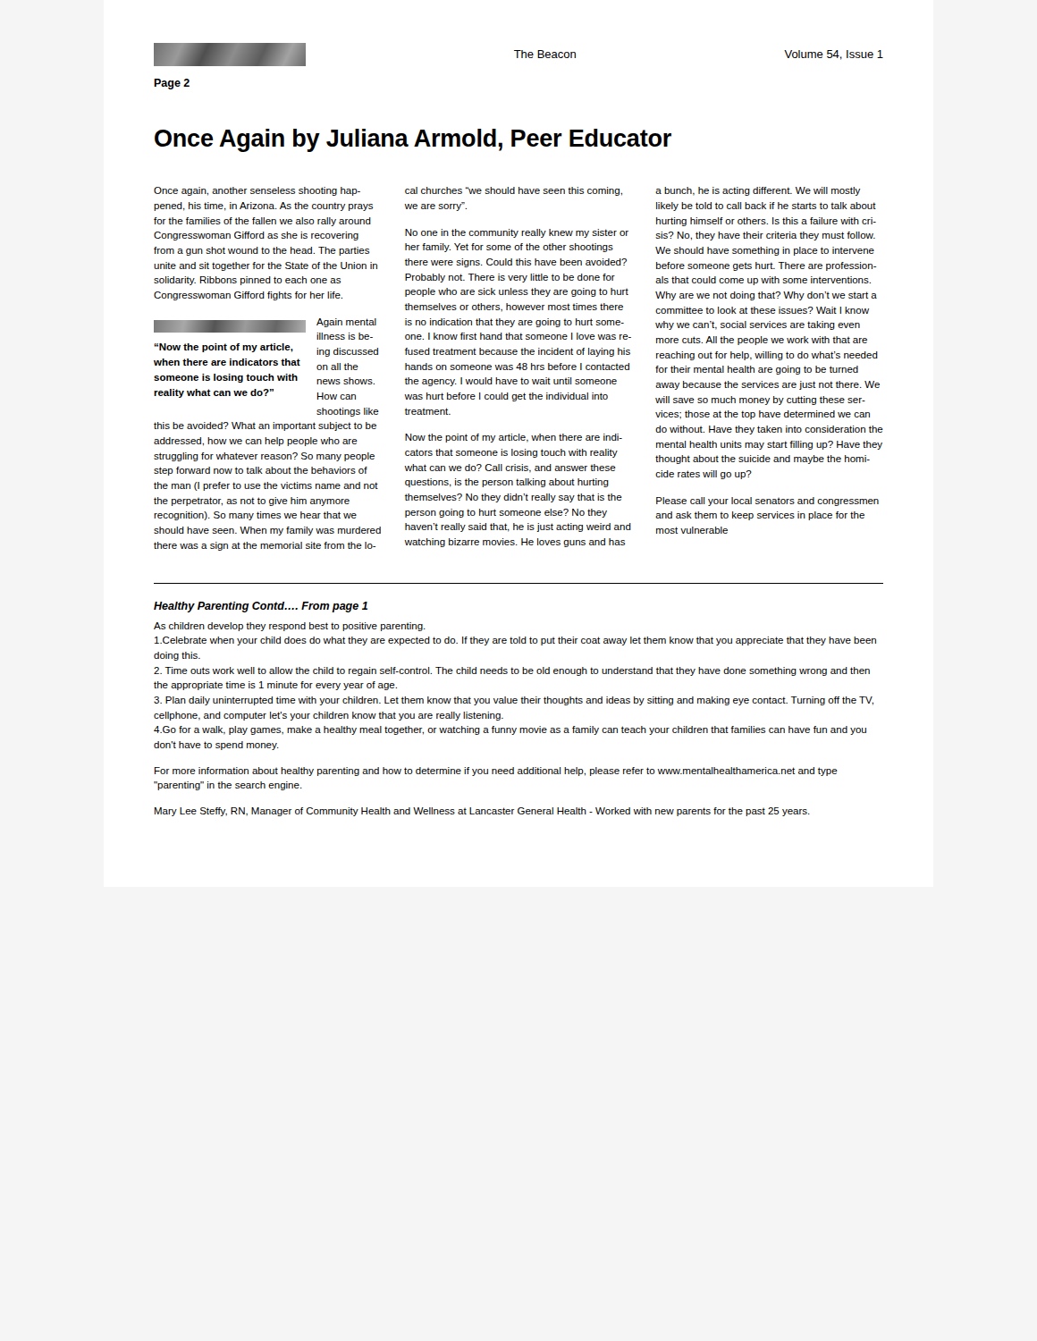The Beacon
Volume 54, Issue 1
Page 2
Once Again by Juliana Armold, Peer Educator
Once again, another senseless shooting happened, his time, in Arizona. As the country prays for the families of the fallen we also rally around Congresswoman Gifford as she is recovering from a gun shot wound to the head. The parties unite and sit together for the State of the Union in solidarity. Ribbons pinned to each one as Congresswoman Gifford fights for her life.
“Now the point of my article, when there are indicators that someone is losing touch with reality what can we do?”
Again mental illness is being discussed on all the news shows. How can shootings like this be avoided? What an important subject to be addressed, how we can help people who are struggling for whatever reason? So many people step forward now to talk about the behaviors of the man (I prefer to use the victims name and not the perpetrator, as not to give him anymore recognition). So many times we hear that we should have seen. When my family was murdered there was a sign at the memorial site from the local churches “we should have seen this coming, we are sorry”.
No one in the community really knew my sister or her family. Yet for some of the other shootings there were signs. Could this have been avoided? Probably not. There is very little to be done for people who are sick unless they are going to hurt themselves or others, however most times there is no indication that they are going to hurt someone. I know first hand that someone I love was refused treatment because the incident of laying his hands on someone was 48 hrs before I contacted the agency. I would have to wait until someone was hurt before I could get the individual into treatment.
Now the point of my article, when there are indicators that someone is losing touch with reality what can we do? Call crisis, and answer these questions, is the person talking about hurting themselves? No they didn’t really say that is the person going to hurt someone else? No they haven’t really said that, he is just acting weird and watching bizarre movies. He loves guns and has a bunch, he is acting different. We will mostly likely be told to call back if he starts to talk about hurting himself or others. Is this a failure with crisis? No, they have their criteria they must follow. We should have something in place to intervene before someone gets hurt. There are professionals that could come up with some interventions. Why are we not doing that? Why don’t we start a committee to look at these issues? Wait I know why we can’t, social services are taking even more cuts. All the people we work with that are reaching out for help, willing to do what’s needed for their mental health are going to be turned away because the services are just not there. We will save so much money by cutting these services; those at the top have determined we can do without. Have they taken into consideration the mental health units may start filling up? Have they thought about the suicide and maybe the homicide rates will go up?
Please call your local senators and congressmen and ask them to keep services in place for the most vulnerable
Healthy Parenting Contd…. From page 1
As children develop they respond best to positive parenting.
1.Celebrate when your child does do what they are expected to do. If they are told to put their coat away let them know that you appreciate that they have been doing this.
2. Time outs work well to allow the child to regain self-control. The child needs to be old enough to understand that they have done something wrong and then the appropriate time is 1 minute for every year of age.
3. Plan daily uninterrupted time with your children. Let them know that you value their thoughts and ideas by sitting and making eye contact. Turning off the TV, cellphone, and computer let's your children know that you are really listening.
4.Go for a walk, play games, make a healthy meal together, or watching a funny movie as a family can teach your children that families can have fun and you don't have to spend money.
For more information about healthy parenting and how to determine if you need additional help, please refer to www.mentalhealthamerica.net and type "parenting" in the search engine.
Mary Lee Steffy, RN, Manager of Community Health and Wellness at Lancaster General Health - Worked with new parents for the past 25 years.